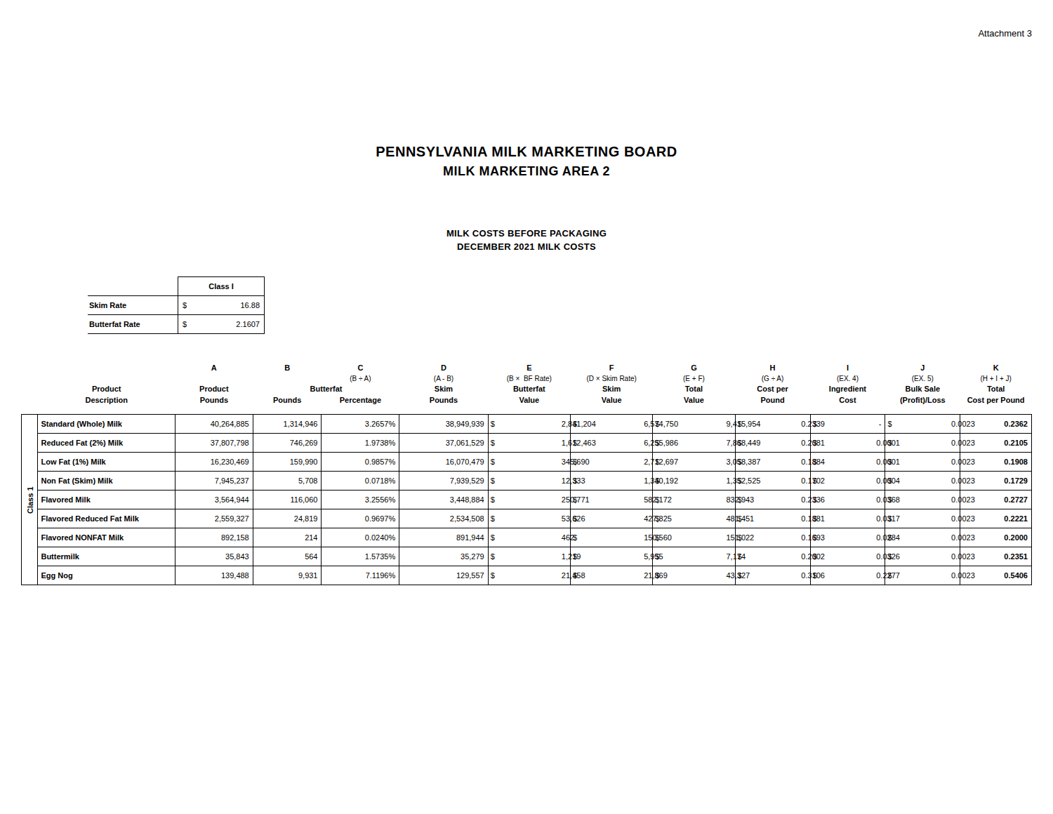Attachment 3
PENNSYLVANIA MILK MARKETING BOARD
MILK MARKETING AREA 2
MILK COSTS BEFORE PACKAGING
DECEMBER 2021 MILK COSTS
| | Class I |
| Skim Rate | $ | 16.88 |
| Butterfat Rate | $ | 2.1607 |
| | | A | B | C | D | E | F | G | H | I | J | K |
| | | | | (B ÷ A) | (A - B) | (B × BF Rate) | (D × Skim Rate) | (E + F) | (G ÷ A) | (EX. 4) | (EX. 5) | (H + I + J) |
| | Product | Product | Butterfat | Skim | Butterfat | Skim | Total | Cost per | Ingredient | Bulk Sale | Total |
| | Description | Pounds | Pounds | Percentage | Pounds | Value | Value | Value | Pound | Cost | (Profit)/Loss | Cost per Pound |
| Class 1 | Standard (Whole) Milk | 40,264,885 | 1,314,946 | 3.2657% | 38,949,939 | $ | 2,841,204 | $ | 6,574,750 | $ | 9,415,954 | $ | 0.2339 | $ | - | $ | 0.0023 | 0.2362 |
| Reduced Fat (2%) Milk | 37,807,798 | 746,269 | 1.9738% | 37,061,529 | $ | 1,612,463 | $ | 6,255,986 | $ | 7,868,449 | $ | 0.2081 | $ | 0.0001 | $ | 0.0023 | 0.2105 |
| Low Fat (1%) Milk | 16,230,469 | 159,990 | 0.9857% | 16,070,479 | $ | 345,690 | $ | 2,712,697 | $ | 3,058,387 | $ | 0.1884 | $ | 0.0001 | $ | 0.0023 | 0.1908 |
| Non Fat (Skim) Milk | 7,945,237 | 5,708 | 0.0718% | 7,939,529 | $ | 12,333 | $ | 1,340,192 | $ | 1,352,525 | $ | 0.1702 | $ | 0.0004 | $ | 0.0023 | 0.1729 |
| Flavored Milk | 3,564,944 | 116,060 | 3.2556% | 3,448,884 | $ | 250,771 | $ | 582,172 | $ | 832,943 | $ | 0.2336 | $ | 0.0368 | $ | 0.0023 | 0.2727 |
| Flavored Reduced Fat Milk | 2,559,327 | 24,819 | 0.9697% | 2,534,508 | $ | 53,626 | $ | 427,825 | $ | 481,451 | $ | 0.1881 | $ | 0.0317 | $ | 0.0023 | 0.2221 |
| Flavored NONFAT Milk | 892,158 | 214 | 0.0240% | 891,944 | $ | 462 | $ | 150,560 | $ | 151,022 | $ | 0.1693 | $ | 0.0284 | $ | 0.0023 | 0.2000 |
| Buttermilk | 35,843 | 564 | 1.5735% | 35,279 | $ | 1,219 | $ | 5,955 | $ | 7,174 | $ | 0.2002 | $ | 0.0326 | $ | 0.0023 | 0.2351 |
| Egg Nog | 139,488 | 9,931 | 7.1196% | 129,557 | $ | 21,458 | $ | 21,869 | $ | 43,327 | $ | 0.3106 | $ | 0.2277 | $ | 0.0023 | 0.5406 |